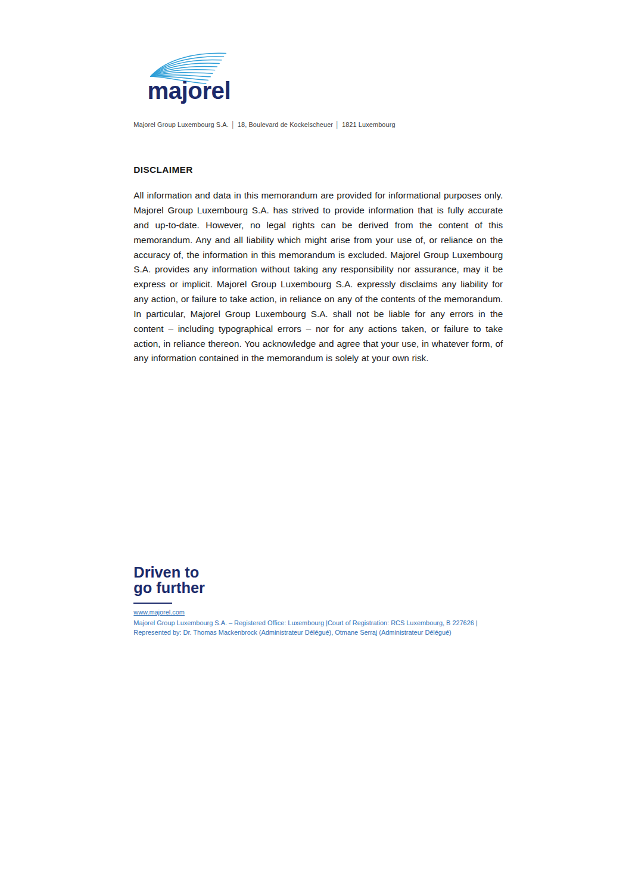Majorel majorel
Majorel Group Luxembourg S.A.│18, Boulevard de Kockelscheuer│1821 Luxembourg
DISCLAIMER
All information and data in this memorandum are provided for informational purposes only. Majorel Group Luxembourg S.A. has strived to provide information that is fully accurate and up-to-date. However, no legal rights can be derived from the content of this memorandum. Any and all liability which might arise from your use of, or reliance on the accuracy of, the information in this memorandum is excluded. Majorel Group Luxembourg S.A. provides any information without taking any responsibility nor assurance, may it be express or implicit. Majorel Group Luxembourg S.A. expressly disclaims any liability for any action, or failure to take action, in reliance on any of the contents of the memorandum. In particular, Majorel Group Luxembourg S.A. shall not be liable for any errors in the content – including typographical errors – nor for any actions taken, or failure to take action, in reliance thereon. You acknowledge and agree that your use, in whatever form, of any information contained in the memorandum is solely at your own risk.
Driven to
go further
www.majorel.com
Majorel Group Luxembourg S.A. – Registered Office: Luxembourg |Court of Registration: RCS Luxembourg, B 227626 | Represented by: Dr. Thomas Mackenbrock (Administrateur Délégué), Otmane Serraj (Administrateur Délégué)